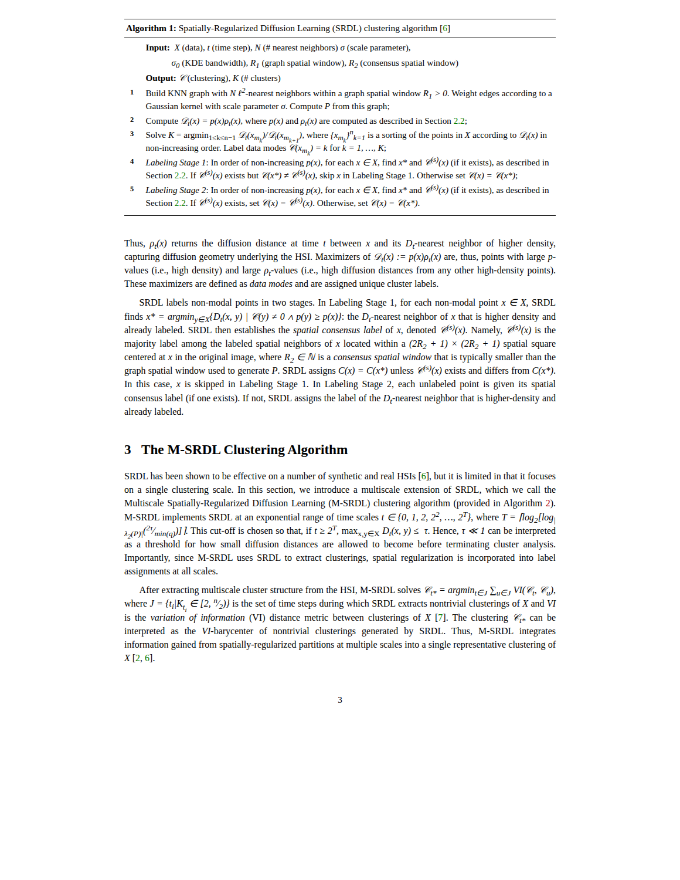Algorithm 1: Spatially-Regularized Diffusion Learning (SRDL) clustering algorithm [6]
Input: X (data), t (time step), N (# nearest neighbors) σ (scale parameter),
σ0 (KDE bandwidth), R1 (graph spatial window), R2 (consensus spatial window)
Output: 𝒞 (clustering), K (# clusters)
Build KNN graph with N ℓ2-nearest neighbors within a graph spatial window R1 > 0. Weight edges according to a Gaussian kernel with scale parameter σ. Compute P from this graph;
Compute 𝒟t(x) = p(x)ρt(x), where p(x) and ρt(x) are computed as described in Section 2.2;
Solve K = argmin1≤k≤n−1 𝒟t(xmk)/𝒟t(xmk+1), where {xmk}nk=1 is a sorting of the points in X according to 𝒟t(x) in non-increasing order. Label data modes 𝒞(xmk) = k for k = 1, …, K;
Labeling Stage 1: In order of non-increasing p(x), for each x ∈ X, find x* and 𝒞(s)(x) (if it exists), as described in Section 2.2. If 𝒞(s)(x) exists but 𝒞(x*) ≠ 𝒞(s)(x), skip x in Labeling Stage 1. Otherwise set 𝒞(x) = 𝒞(x*);
Labeling Stage 2: In order of non-increasing p(x), for each x ∈ X, find x* and 𝒞(s)(x) (if it exists), as described in Section 2.2. If 𝒞(s)(x) exists, set 𝒞(x) = 𝒞(s)(x). Otherwise, set 𝒞(x) = 𝒞(x*).
Thus, ρt(x) returns the diffusion distance at time t between x and its Dt-nearest neighbor of higher density, capturing diffusion geometry underlying the HSI. Maximizers of 𝒟t(x) := p(x)ρt(x) are, thus, points with large p-values (i.e., high density) and large ρt-values (i.e., high diffusion distances from any other high-density points). These maximizers are defined as data modes and are assigned unique cluster labels.
SRDL labels non-modal points in two stages. In Labeling Stage 1, for each non-modal point x ∈ X, SRDL finds x* = argminy∈X{Dt(x, y) | 𝒞(y) ≠ 0 ∧ p(y) ≥ p(x)}: the Dt-nearest neighbor of x that is higher density and already labeled. SRDL then establishes the spatial consensus label of x, denoted 𝒞(s)(x). Namely, 𝒞(s)(x) is the majority label among the labeled spatial neighbors of x located within a (2R2 + 1) × (2R2 + 1) spatial square centered at x in the original image, where R2 ∈ ℕ is a consensus spatial window that is typically smaller than the graph spatial window used to generate P. SRDL assigns C(x) = C(x*) unless 𝒞(s)(x) exists and differs from C(x*). In this case, x is skipped in Labeling Stage 1. In Labeling Stage 2, each unlabeled point is given its spatial consensus label (if one exists). If not, SRDL assigns the label of the Dt-nearest neighbor that is higher-density and already labeled.
3 The M-SRDL Clustering Algorithm
SRDL has been shown to be effective on a number of synthetic and real HSIs [6], but it is limited in that it focuses on a single clustering scale. In this section, we introduce a multiscale extension of SRDL, which we call the Multiscale Spatially-Regularized Diffusion Learning (M-SRDL) clustering algorithm (provided in Algorithm 2). M-SRDL implements SRDL at an exponential range of time scales t ∈ {0, 1, 2, 22, …, 2T}, where T = ⌈log2[log|λ2(P)|(2τ⁄min(q))]⌉. This cut-off is chosen so that, if t ≥ 2T, maxx,y∈X Dt(x, y) ≤ τ. Hence, τ ≪ 1 can be interpreted as a threshold for how small diffusion distances are allowed to become before terminating cluster analysis. Importantly, since M-SRDL uses SRDL to extract clusterings, spatial regularization is incorporated into label assignments at all scales.
After extracting multiscale cluster structure from the HSI, M-SRDL solves 𝒞t* = argmint∈J ∑u∈J VI(𝒞t, 𝒞u), where J = {ti|Kti ∈ [2, n⁄2)} is the set of time steps during which SRDL extracts nontrivial clusterings of X and VI is the variation of information (VI) distance metric between clusterings of X [7]. The clustering 𝒞t* can be interpreted as the VI-barycenter of nontrivial clusterings generated by SRDL. Thus, M-SRDL integrates information gained from spatially-regularized partitions at multiple scales into a single representative clustering of X [2, 6].
3